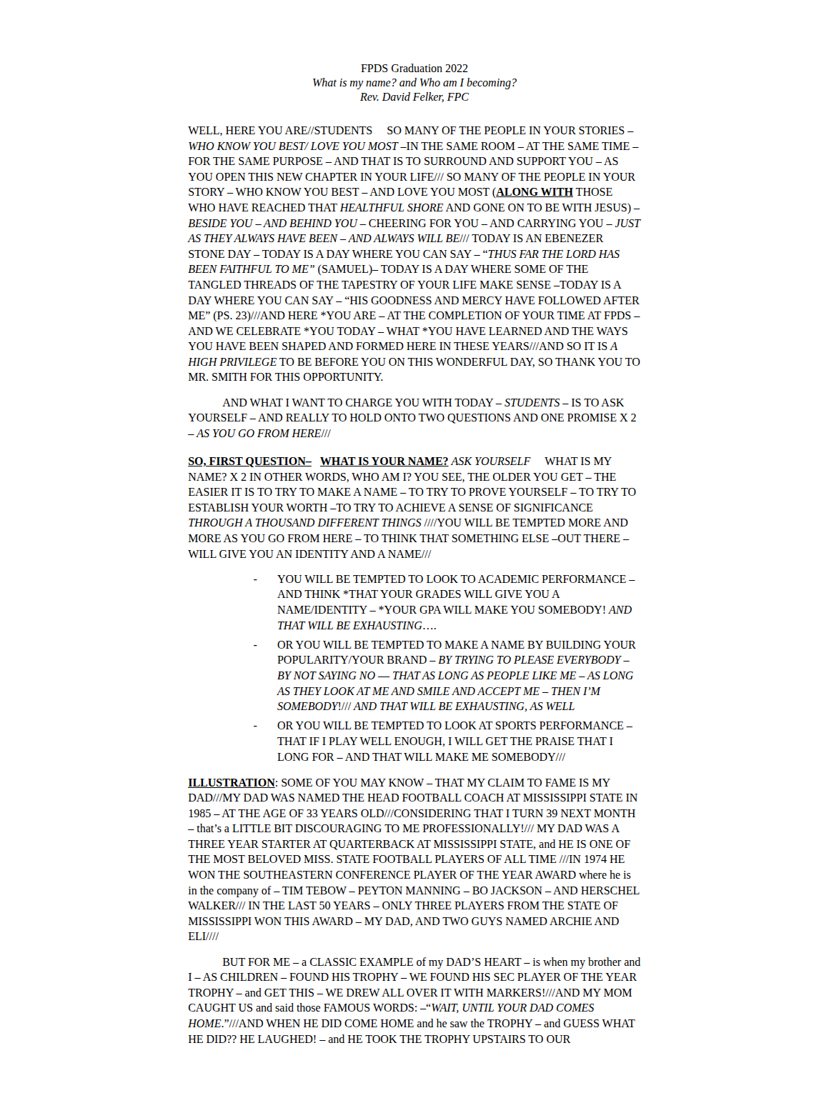FPDS Graduation 2022
What is my name? and Who am I becoming?
Rev. David Felker, FPC
WELL, HERE YOU ARE//STUDENTS SO MANY OF THE PEOPLE IN YOUR STORIES – WHO KNOW YOU BEST/ LOVE YOU MOST –IN THE SAME ROOM – AT THE SAME TIME – FOR THE SAME PURPOSE – AND THAT IS TO SURROUND AND SUPPORT YOU – AS YOU OPEN THIS NEW CHAPTER IN YOUR LIFE/// SO MANY OF THE PEOPLE IN YOUR STORY – WHO KNOW YOU BEST – AND LOVE YOU MOST (ALONG WITH THOSE WHO HAVE REACHED THAT HEALTHFUL SHORE AND GONE ON TO BE WITH JESUS) – BESIDE YOU – AND BEHIND YOU – CHEERING FOR YOU – AND CARRYING YOU – JUST AS THEY ALWAYS HAVE BEEN – AND ALWAYS WILL BE/// TODAY IS AN EBENEZER STONE DAY – TODAY IS A DAY WHERE YOU CAN SAY – “THUS FAR THE LORD HAS BEEN FAITHFUL TO ME” (SAMUEL)– TODAY IS A DAY WHERE SOME OF THE TANGLED THREADS OF THE TAPESTRY OF YOUR LIFE MAKE SENSE –TODAY IS A DAY WHERE YOU CAN SAY – “HIS GOODNESS AND MERCY HAVE FOLLOWED AFTER ME” (PS. 23)///AND HERE *YOU ARE – AT THE COMPLETION OF YOUR TIME AT FPDS –AND WE CELEBRATE *YOU TODAY – WHAT *YOU HAVE LEARNED AND THE WAYS YOU HAVE BEEN SHAPED AND FORMED HERE IN THESE YEARS///AND SO IT IS A HIGH PRIVILEGE TO BE BEFORE YOU ON THIS WONDERFUL DAY, SO THANK YOU TO MR. SMITH FOR THIS OPPORTUNITY.
AND WHAT I WANT TO CHARGE YOU WITH TODAY – STUDENTS – IS TO ASK YOURSELF – AND REALLY TO HOLD ONTO TWO QUESTIONS AND ONE PROMISE X 2 – AS YOU GO FROM HERE///
SO, FIRST QUESTION– WHAT IS YOUR NAME? ASK YOURSELF WHAT IS MY NAME? X 2 IN OTHER WORDS, WHO AM I? YOU SEE, THE OLDER YOU GET – THE EASIER IT IS TO TRY TO MAKE A NAME – TO TRY TO PROVE YOURSELF – TO TRY TO ESTABLISH YOUR WORTH –TO TRY TO ACHIEVE A SENSE OF SIGNIFICANCE THROUGH A THOUSAND DIFFERENT THINGS ////YOU WILL BE TEMPTED MORE AND MORE AS YOU GO FROM HERE – TO THINK THAT SOMETHING ELSE –OUT THERE – WILL GIVE YOU AN IDENTITY AND A NAME///
YOU WILL BE TEMPTED TO LOOK TO ACADEMIC PERFORMANCE – AND THINK *THAT YOUR GRADES WILL GIVE YOU A NAME/IDENTITY – *YOUR GPA WILL MAKE YOU SOMEBODY! AND THAT WILL BE EXHAUSTING….
OR YOU WILL BE TEMPTED TO MAKE A NAME BY BUILDING YOUR POPULARITY/YOUR BRAND – BY TRYING TO PLEASE EVERYBODY – BY NOT SAYING NO –– THAT AS LONG AS PEOPLE LIKE ME – AS LONG AS THEY LOOK AT ME AND SMILE AND ACCEPT ME – THEN I’M SOMEBODY!/// AND THAT WILL BE EXHAUSTING, AS WELL
OR YOU WILL BE TEMPTED TO LOOK AT SPORTS PERFORMANCE – THAT IF I PLAY WELL ENOUGH, I WILL GET THE PRAISE THAT I LONG FOR – AND THAT WILL MAKE ME SOMEBODY///
ILLUSTRATION: SOME OF YOU MAY KNOW – THAT MY CLAIM TO FAME IS MY DAD///MY DAD WAS NAMED THE HEAD FOOTBALL COACH AT MISSISSIPPI STATE IN 1985 – AT THE AGE OF 33 YEARS OLD///CONSIDERING THAT I TURN 39 NEXT MONTH – that’s a LITTLE BIT DISCOURAGING TO ME PROFESSIONALLY!/// MY DAD WAS A THREE YEAR STARTER AT QUARTERBACK AT MISSISSIPPI STATE, and HE IS ONE OF THE MOST BELOVED MISS. STATE FOOTBALL PLAYERS OF ALL TIME ///IN 1974 HE WON THE SOUTHEASTERN CONFERENCE PLAYER OF THE YEAR AWARD where he is in the company of – TIM TEBOW – PEYTON MANNING – BO JACKSON – AND HERSCHEL WALKER/// IN THE LAST 50 YEARS – ONLY THREE PLAYERS FROM THE STATE OF MISSISSIPPI WON THIS AWARD – MY DAD, AND TWO GUYS NAMED ARCHIE AND ELI////
BUT FOR ME – a CLASSIC EXAMPLE of my DAD’S HEART – is when my brother and I – AS CHILDREN – FOUND HIS TROPHY – WE FOUND HIS SEC PLAYER OF THE YEAR TROPHY – and GET THIS – WE DREW ALL OVER IT WITH MARKERS!///AND MY MOM CAUGHT US and said those FAMOUS WORDS: –“WAIT, UNTIL YOUR DAD COMES HOME.”///AND WHEN HE DID COME HOME and he saw the TROPHY – and GUESS WHAT HE DID?? HE LAUGHED! – and HE TOOK THE TROPHY UPSTAIRS TO OUR